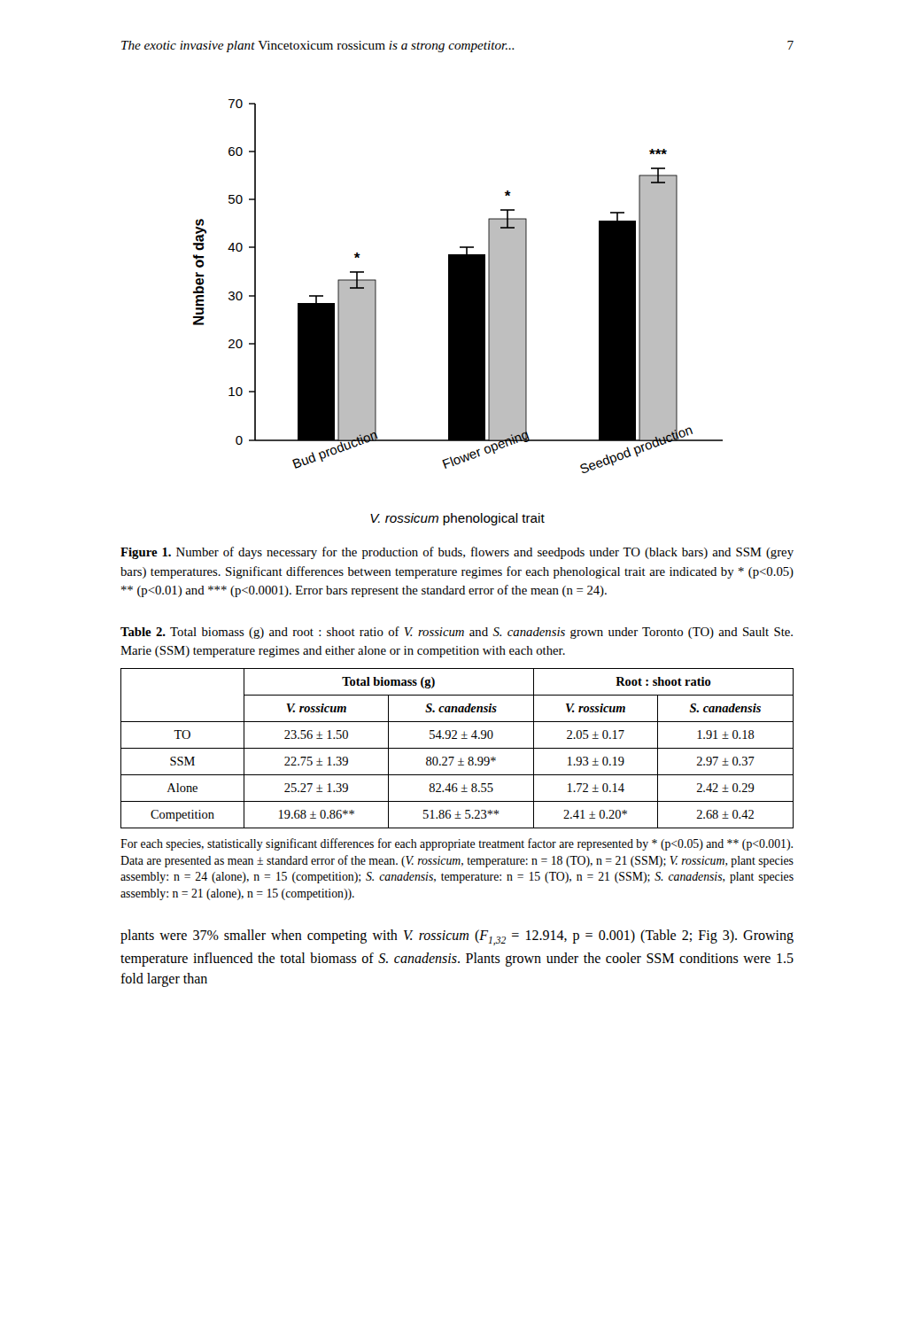The exotic invasive plant Vincetoxicum rossicum is a strong competitor... 7
70 60 50 40 30 20 10 0 Number of days * * *** Bud production Flower opening Seedpod production
V. rossicum phenological trait
Figure 1. Number of days necessary for the production of buds, flowers and seedpods under TO (black bars) and SSM (grey bars) temperatures. Significant differences between temperature regimes for each phenological trait are indicated by * (p<0.05) ** (p<0.01) and *** (p<0.0001). Error bars represent the standard error of the mean (n = 24).
Table 2. Total biomass (g) and root : shoot ratio of V. rossicum and S. canadensis grown under Toronto (TO) and Sault Ste. Marie (SSM) temperature regimes and either alone or in competition with each other.
| | Total biomass (g) | Root : shoot ratio |
| --- | --- | --- |
| V. rossicum | S. canadensis | V. rossicum | S. canadensis |
| TO | 23.56 ± 1.50 | 54.92 ± 4.90 | 2.05 ± 0.17 | 1.91 ± 0.18 |
| SSM | 22.75 ± 1.39 | 80.27 ± 8.99* | 1.93 ± 0.19 | 2.97 ± 0.37 |
| Alone | 25.27 ± 1.39 | 82.46 ± 8.55 | 1.72 ± 0.14 | 2.42 ± 0.29 |
| Competition | 19.68 ± 0.86** | 51.86 ± 5.23** | 2.41 ± 0.20* | 2.68 ± 0.42 |
For each species, statistically significant differences for each appropriate treatment factor are represented by * (p<0.05) and ** (p<0.001). Data are presented as mean ± standard error of the mean. (V. rossicum, temperature: n = 18 (TO), n = 21 (SSM); V. rossicum, plant species assembly: n = 24 (alone), n = 15 (competition); S. canadensis, temperature: n = 15 (TO), n = 21 (SSM); S. canadensis, plant species assembly: n = 21 (alone), n = 15 (competition)).
plants were 37% smaller when competing with V. rossicum (F1,32 = 12.914, p = 0.001) (Table 2; Fig 3). Growing temperature influenced the total biomass of S. canadensis. Plants grown under the cooler SSM conditions were 1.5 fold larger than